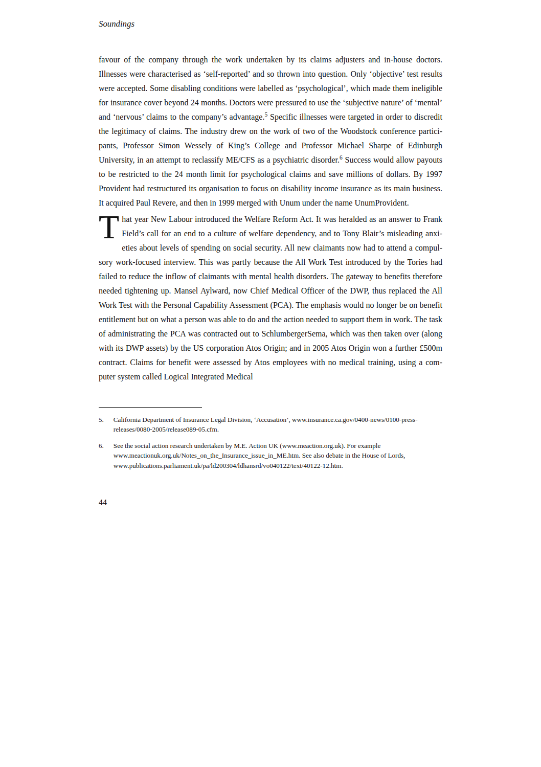Soundings
favour of the company through the work undertaken by its claims adjusters and in-house doctors. Illnesses were characterised as ‘self-reported’ and so thrown into question. Only ‘objective’ test results were accepted. Some disabling conditions were labelled as ‘psychological’, which made them ineligible for insurance cover beyond 24 months. Doctors were pressured to use the ‘subjective nature’ of ‘mental’ and ‘nervous’ claims to the company’s advantage.5 Specific illnesses were targeted in order to discredit the legitimacy of claims. The industry drew on the work of two of the Woodstock conference participants, Professor Simon Wessely of King’s College and Professor Michael Sharpe of Edinburgh University, in an attempt to reclassify ME/CFS as a psychiatric disorder.6 Success would allow payouts to be restricted to the 24 month limit for psychological claims and save millions of dollars. By 1997 Provident had restructured its organisation to focus on disability income insurance as its main business. It acquired Paul Revere, and then in 1999 merged with Unum under the name UnumProvident.
That year New Labour introduced the Welfare Reform Act. It was heralded as an answer to Frank Field’s call for an end to a culture of welfare dependency, and to Tony Blair’s misleading anxieties about levels of spending on social security. All new claimants now had to attend a compulsory work-focused interview. This was partly because the All Work Test introduced by the Tories had failed to reduce the inflow of claimants with mental health disorders. The gateway to benefits therefore needed tightening up. Mansel Aylward, now Chief Medical Officer of the DWP, thus replaced the All Work Test with the Personal Capability Assessment (PCA). The emphasis would no longer be on benefit entitlement but on what a person was able to do and the action needed to support them in work. The task of administrating the PCA was contracted out to SchlumbergerSema, which was then taken over (along with its DWP assets) by the US corporation Atos Origin; and in 2005 Atos Origin won a further £500m contract. Claims for benefit were assessed by Atos employees with no medical training, using a computer system called Logical Integrated Medical
5. California Department of Insurance Legal Division, ‘Accusation’, www.insurance.ca.gov/0400-news/0100-press-releases/0080-2005/release089-05.cfm.
6. See the social action research undertaken by M.E. Action UK (www.meaction.org.uk). For example www.meactionuk.org.uk/Notes_on_the_Insurance_issue_in_ME.htm. See also debate in the House of Lords, www.publications.parliament.uk/pa/ld200304/ldhansrd/vo040122/text/40122-12.htm.
44